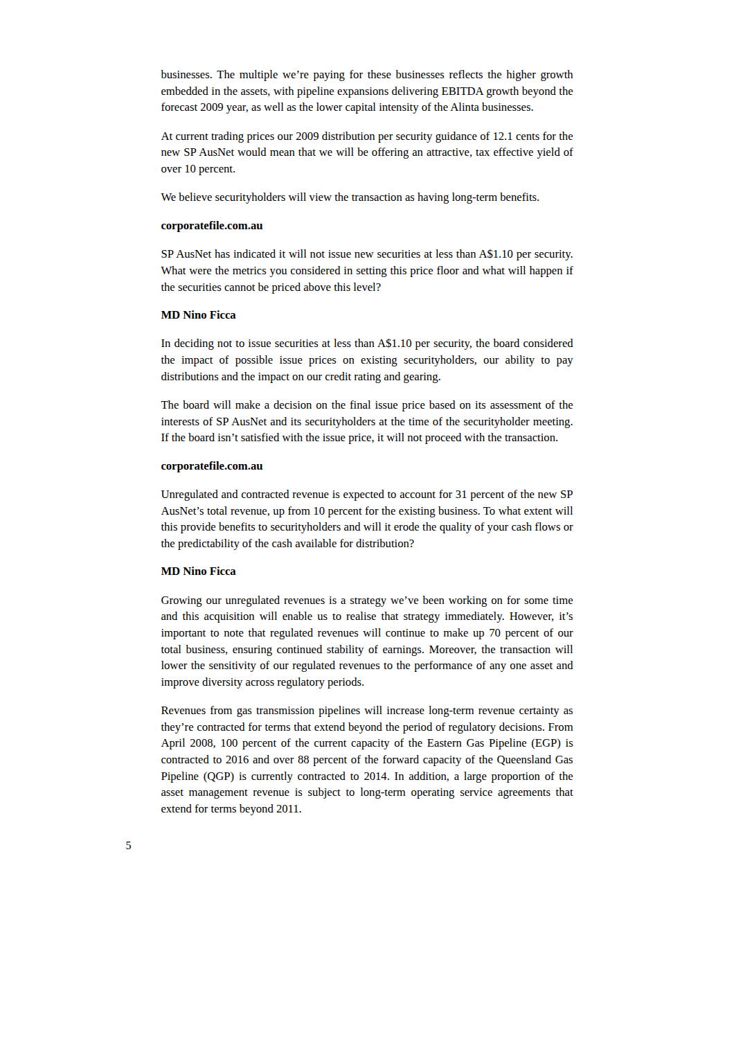businesses. The multiple we’re paying for these businesses reflects the higher growth embedded in the assets, with pipeline expansions delivering EBITDA growth beyond the forecast 2009 year, as well as the lower capital intensity of the Alinta businesses.
At current trading prices our 2009 distribution per security guidance of 12.1 cents for the new SP AusNet would mean that we will be offering an attractive, tax effective yield of over 10 percent.
We believe securityholders will view the transaction as having long-term benefits.
corporatefile.com.au
SP AusNet has indicated it will not issue new securities at less than A$1.10 per security. What were the metrics you considered in setting this price floor and what will happen if the securities cannot be priced above this level?
MD Nino Ficca
In deciding not to issue securities at less than A$1.10 per security, the board considered the impact of possible issue prices on existing securityholders, our ability to pay distributions and the impact on our credit rating and gearing.
The board will make a decision on the final issue price based on its assessment of the interests of SP AusNet and its securityholders at the time of the securityholder meeting. If the board isn’t satisfied with the issue price, it will not proceed with the transaction.
corporatefile.com.au
Unregulated and contracted revenue is expected to account for 31 percent of the new SP AusNet’s total revenue, up from 10 percent for the existing business. To what extent will this provide benefits to securityholders and will it erode the quality of your cash flows or the predictability of the cash available for distribution?
MD Nino Ficca
Growing our unregulated revenues is a strategy we’ve been working on for some time and this acquisition will enable us to realise that strategy immediately. However, it’s important to note that regulated revenues will continue to make up 70 percent of our total business, ensuring continued stability of earnings. Moreover, the transaction will lower the sensitivity of our regulated revenues to the performance of any one asset and improve diversity across regulatory periods.
Revenues from gas transmission pipelines will increase long-term revenue certainty as they’re contracted for terms that extend beyond the period of regulatory decisions. From April 2008, 100 percent of the current capacity of the Eastern Gas Pipeline (EGP) is contracted to 2016 and over 88 percent of the forward capacity of the Queensland Gas Pipeline (QGP) is currently contracted to 2014. In addition, a large proportion of the asset management revenue is subject to long-term operating service agreements that extend for terms beyond 2011.
5